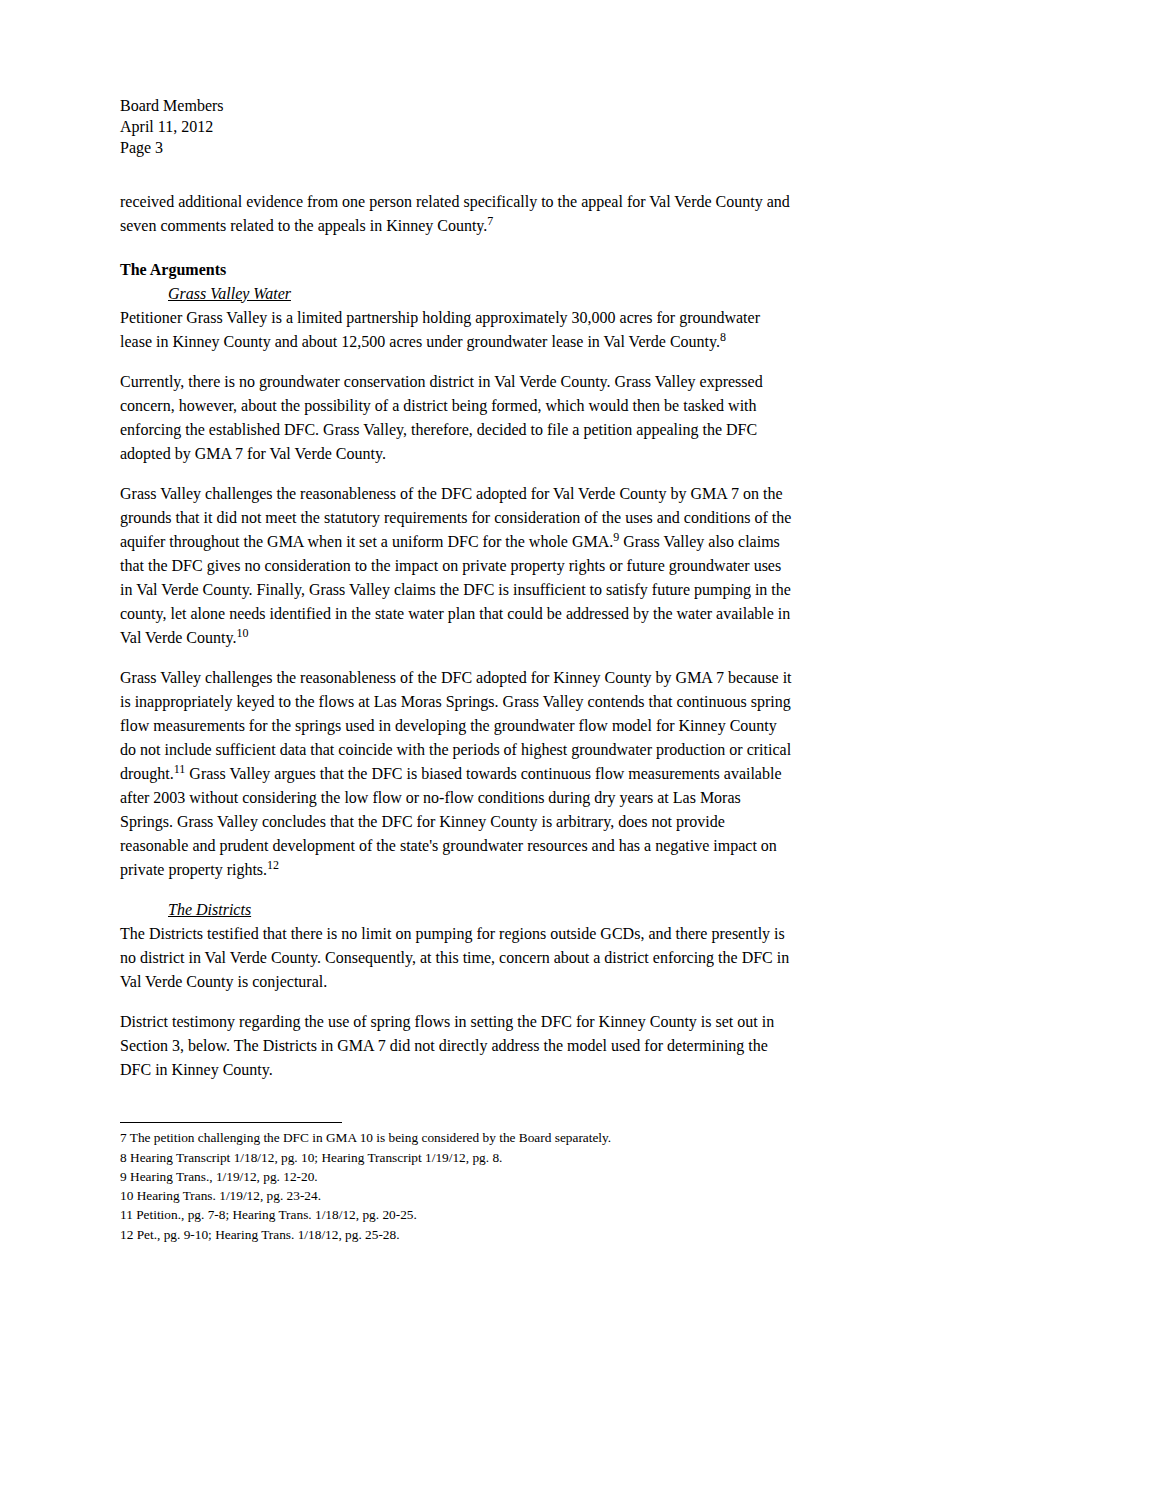Board Members
April 11, 2012
Page 3
received additional evidence from one person related specifically to the appeal for Val Verde County and seven comments related to the appeals in Kinney County.7
The Arguments
Grass Valley Water
Petitioner Grass Valley is a limited partnership holding approximately 30,000 acres for groundwater lease in Kinney County and about 12,500 acres under groundwater lease in Val Verde County.8
Currently, there is no groundwater conservation district in Val Verde County. Grass Valley expressed concern, however, about the possibility of a district being formed, which would then be tasked with enforcing the established DFC. Grass Valley, therefore, decided to file a petition appealing the DFC adopted by GMA 7 for Val Verde County.
Grass Valley challenges the reasonableness of the DFC adopted for Val Verde County by GMA 7 on the grounds that it did not meet the statutory requirements for consideration of the uses and conditions of the aquifer throughout the GMA when it set a uniform DFC for the whole GMA.9 Grass Valley also claims that the DFC gives no consideration to the impact on private property rights or future groundwater uses in Val Verde County. Finally, Grass Valley claims the DFC is insufficient to satisfy future pumping in the county, let alone needs identified in the state water plan that could be addressed by the water available in Val Verde County.10
Grass Valley challenges the reasonableness of the DFC adopted for Kinney County by GMA 7 because it is inappropriately keyed to the flows at Las Moras Springs. Grass Valley contends that continuous spring flow measurements for the springs used in developing the groundwater flow model for Kinney County do not include sufficient data that coincide with the periods of highest groundwater production or critical drought.11 Grass Valley argues that the DFC is biased towards continuous flow measurements available after 2003 without considering the low flow or no-flow conditions during dry years at Las Moras Springs. Grass Valley concludes that the DFC for Kinney County is arbitrary, does not provide reasonable and prudent development of the state's groundwater resources and has a negative impact on private property rights.12
The Districts
The Districts testified that there is no limit on pumping for regions outside GCDs, and there presently is no district in Val Verde County. Consequently, at this time, concern about a district enforcing the DFC in Val Verde County is conjectural.
District testimony regarding the use of spring flows in setting the DFC for Kinney County is set out in Section 3, below. The Districts in GMA 7 did not directly address the model used for determining the DFC in Kinney County.
7 The petition challenging the DFC in GMA 10 is being considered by the Board separately.
8 Hearing Transcript 1/18/12, pg. 10; Hearing Transcript 1/19/12, pg. 8.
9 Hearing Trans., 1/19/12, pg. 12-20.
10 Hearing Trans. 1/19/12, pg. 23-24.
11 Petition., pg. 7-8; Hearing Trans. 1/18/12, pg. 20-25.
12 Pet., pg. 9-10; Hearing Trans. 1/18/12, pg. 25-28.